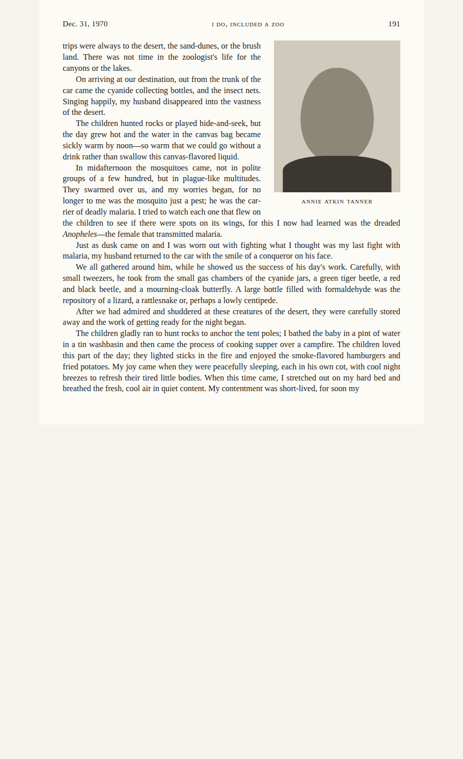Dec. 31, 1970 I do, included a zoo 191
Annie Atkin Tanner
trips were always to the desert, the sand-dunes, or the brush land. There was not time in the zoologist's life for the canyons or the lakes.
On arriving at our destination, out from the trunk of the car came the cyanide collecting bottles, and the insect nets. Singing happily, my husband disappeared into the vastness of the desert.
The children hunted rocks or played hide-and-seek, but the day grew hot and the water in the canvas bag became sickly warm by noon—so warm that we could go without a drink rather than swallow this canvas-flavored liquid.
In midafternoon the mosquitoes came, not in polite groups of a few hundred, but in plague-like multitudes. They swarmed over us, and my worries began, for no longer to me was the mosquito just a pest; he was the carrier of deadly malaria. I tried to watch each one that flew on the children to see if there were spots on its wings, for this I now had learned was the dreaded Anopheles—the female that transmitted malaria.
Just as dusk came on and I was worn out with fighting what I thought was my last fight with malaria, my husband returned to the car with the smile of a conqueror on his face.
We all gathered around him, while he showed us the success of his day's work. Carefully, with small tweezers, he took from the small gas chambers of the cyanide jars, a green tiger beetle, a red and black beetle, and a mourning-cloak butterfly. A large bottle filled with formaldehyde was the repository of a lizard, a rattlesnake or, perhaps a lowly centipede.
After we had admired and shuddered at these creatures of the desert, they were carefully stored away and the work of getting ready for the night began.
The children gladly ran to hunt rocks to anchor the tent poles; I bathed the baby in a pint of water in a tin washbasin and then came the process of cooking supper over a campfire. The children loved this part of the day; they lighted sticks in the fire and enjoyed the smoke-flavored hamburgers and fried potatoes. My joy came when they were peacefully sleeping, each in his own cot, with cool night breezes to refresh their tired little bodies. When this time came, I stretched out on my hard bed and breathed the fresh, cool air in quiet content. My contentment was short-lived, for soon my